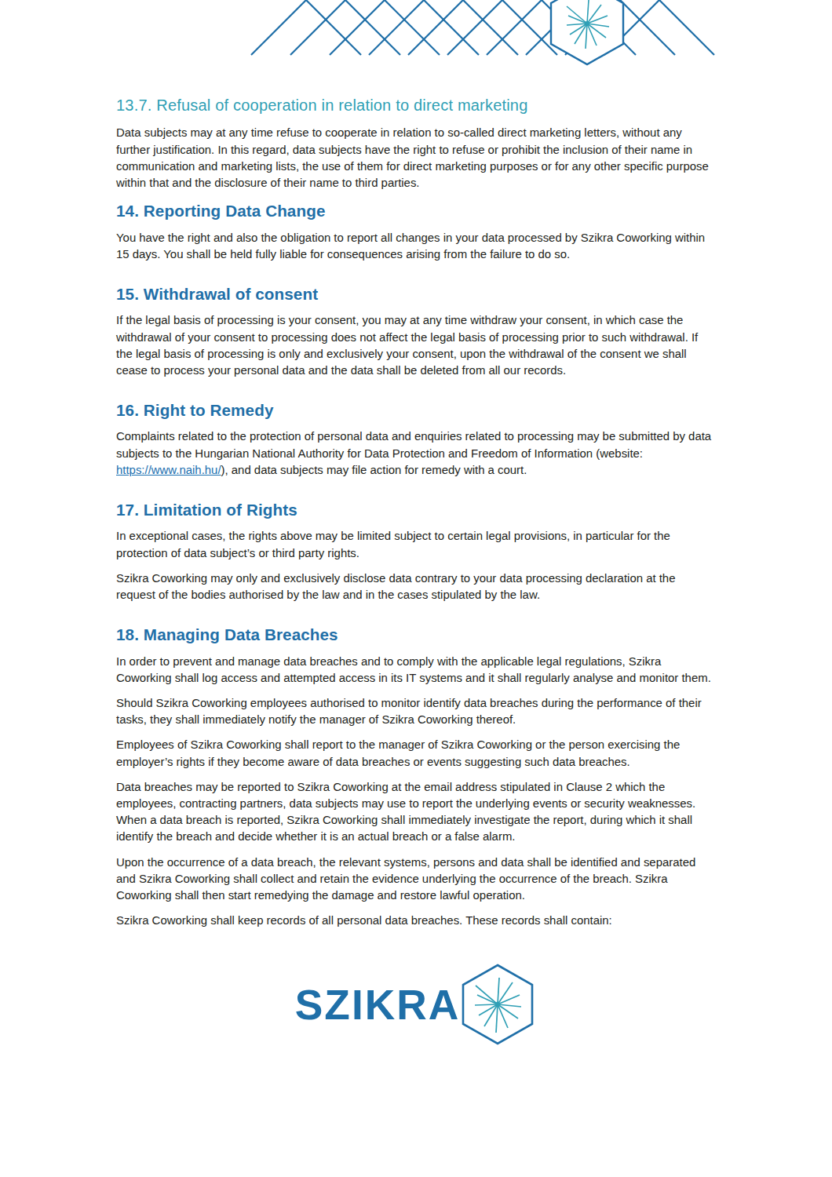13.7. Refusal of cooperation in relation to direct marketing
Data subjects may at any time refuse to cooperate in relation to so-called direct marketing letters, without any further justification. In this regard, data subjects have the right to refuse or prohibit the inclusion of their name in communication and marketing lists, the use of them for direct marketing purposes or for any other specific purpose within that and the disclosure of their name to third parties.
14. Reporting Data Change
You have the right and also the obligation to report all changes in your data processed by Szikra Coworking within 15 days. You shall be held fully liable for consequences arising from the failure to do so.
15. Withdrawal of consent
If the legal basis of processing is your consent, you may at any time withdraw your consent, in which case the withdrawal of your consent to processing does not affect the legal basis of processing prior to such withdrawal. If the legal basis of processing is only and exclusively your consent, upon the withdrawal of the consent we shall cease to process your personal data and the data shall be deleted from all our records.
16. Right to Remedy
Complaints related to the protection of personal data and enquiries related to processing may be submitted by data subjects to the Hungarian National Authority for Data Protection and Freedom of Information (website: https://www.naih.hu/), and data subjects may file action for remedy with a court.
17. Limitation of Rights
In exceptional cases, the rights above may be limited subject to certain legal provisions, in particular for the protection of data subject’s or third party rights.
Szikra Coworking may only and exclusively disclose data contrary to your data processing declaration at the request of the bodies authorised by the law and in the cases stipulated by the law.
18. Managing Data Breaches
In order to prevent and manage data breaches and to comply with the applicable legal regulations, Szikra Coworking shall log access and attempted access in its IT systems and it shall regularly analyse and monitor them.
Should Szikra Coworking employees authorised to monitor identify data breaches during the performance of their tasks, they shall immediately notify the manager of Szikra Coworking thereof.
Employees of Szikra Coworking shall report to the manager of Szikra Coworking or the person exercising the employer’s rights if they become aware of data breaches or events suggesting such data breaches.
Data breaches may be reported to Szikra Coworking at the email address stipulated in Clause 2 which the employees, contracting partners, data subjects may use to report the underlying events or security weaknesses. When a data breach is reported, Szikra Coworking shall immediately investigate the report, during which it shall identify the breach and decide whether it is an actual breach or a false alarm.
Upon the occurrence of a data breach, the relevant systems, persons and data shall be identified and separated and Szikra Coworking shall collect and retain the evidence underlying the occurrence of the breach. Szikra Coworking shall then start remedying the damage and restore lawful operation.
Szikra Coworking shall keep records of all personal data breaches. These records shall contain:
SZIKRA